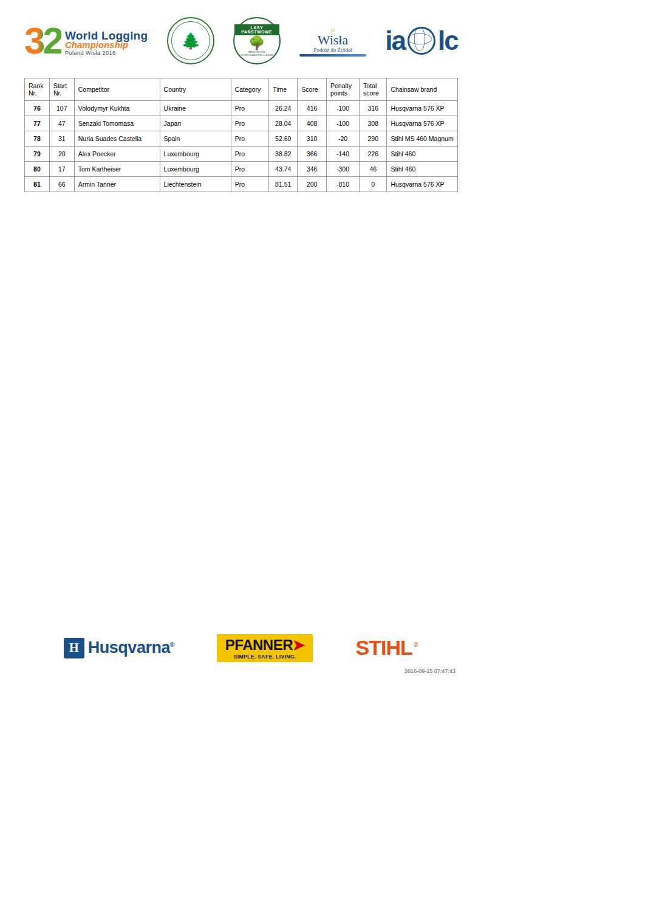32
World Logging
Championship
Poland Wisła 2016
🌲
LASY PAŃSTWOWE
🌳
PAŃSTWOWE GOSPODARSTWO LEŚNE
☼
Wisła
Podróż do Źródeł
ia
lc
| Rank Nr. | Start Nr. | Competitor | Country | Category | Time | Score | Penalty points | Total score | Chainsaw brand |
| --- | --- | --- | --- | --- | --- | --- | --- | --- | --- |
| 76 | 107 | Volodymyr Kukhta | Ukraine | Pro | 26.24 | 416 | -100 | 316 | Husqvarna 576 XP |
| 77 | 47 | Senzaki Tomomasa | Japan | Pro | 28.04 | 408 | -100 | 308 | Husqvarna 576 XP |
| 78 | 31 | Nuria Suades Castella | Spain | Pro | 52.60 | 310 | -20 | 290 | Stihl MS 460 Magnum |
| 79 | 20 | Alex Poecker | Luxembourg | Pro | 38.82 | 366 | -140 | 226 | Stihl 460 |
| 80 | 17 | Tom Kartheiser | Luxembourg | Pro | 43.74 | 346 | -300 | 46 | Stihl 460 |
| 81 | 66 | Armin Tanner | Liechtenstein | Pro | 81.51 | 200 | -810 | 0 | Husqvarna 576 XP |
H
Husqvarna®
PFANNER➤
SIMPLE. SAFE. LIVING.
STIHL
®
2016-09-15 07:47:43